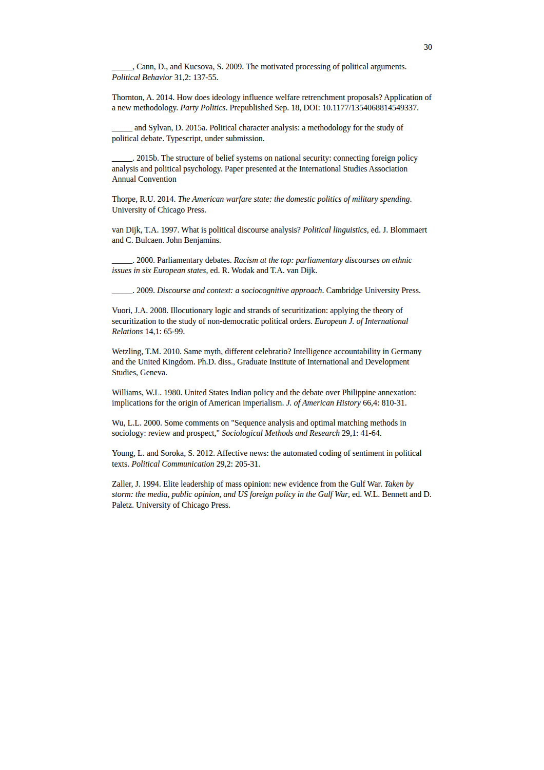30
_____, Cann, D., and Kucsova, S. 2009. The motivated processing of political arguments. Political Behavior 31,2: 137-55.
Thornton, A. 2014. How does ideology influence welfare retrenchment proposals? Application of a new methodology. Party Politics. Prepublished Sep. 18, DOI: 10.1177/1354068814549337.
_____ and Sylvan, D. 2015a. Political character analysis: a methodology for the study of political debate. Typescript, under submission.
_____. 2015b. The structure of belief systems on national security: connecting foreign policy analysis and political psychology. Paper presented at the International Studies Association Annual Convention
Thorpe, R.U. 2014. The American warfare state: the domestic politics of military spending. University of Chicago Press.
van Dijk, T.A. 1997. What is political discourse analysis? Political linguistics, ed. J. Blommaert and C. Bulcaen. John Benjamins.
_____. 2000. Parliamentary debates. Racism at the top: parliamentary discourses on ethnic issues in six European states, ed. R. Wodak and T.A. van Dijk.
_____. 2009. Discourse and context: a sociocognitive approach. Cambridge University Press.
Vuori, J.A. 2008. Illocutionary logic and strands of securitization: applying the theory of securitization to the study of non-democratic political orders. European J. of International Relations 14,1: 65-99.
Wetzling, T.M. 2010. Same myth, different celebratio? Intelligence accountability in Germany and the United Kingdom. Ph.D. diss., Graduate Institute of International and Development Studies, Geneva.
Williams, W.L. 1980. United States Indian policy and the debate over Philippine annexation: implications for the origin of American imperialism. J. of American History 66,4: 810-31.
Wu, L.L. 2000. Some comments on "Sequence analysis and optimal matching methods in sociology: review and prospect," Sociological Methods and Research 29,1: 41-64.
Young, L. and Soroka, S. 2012. Affective news: the automated coding of sentiment in political texts. Political Communication 29,2: 205-31.
Zaller, J. 1994. Elite leadership of mass opinion: new evidence from the Gulf War. Taken by storm: the media, public opinion, and US foreign policy in the Gulf War, ed. W.L. Bennett and D. Paletz. University of Chicago Press.